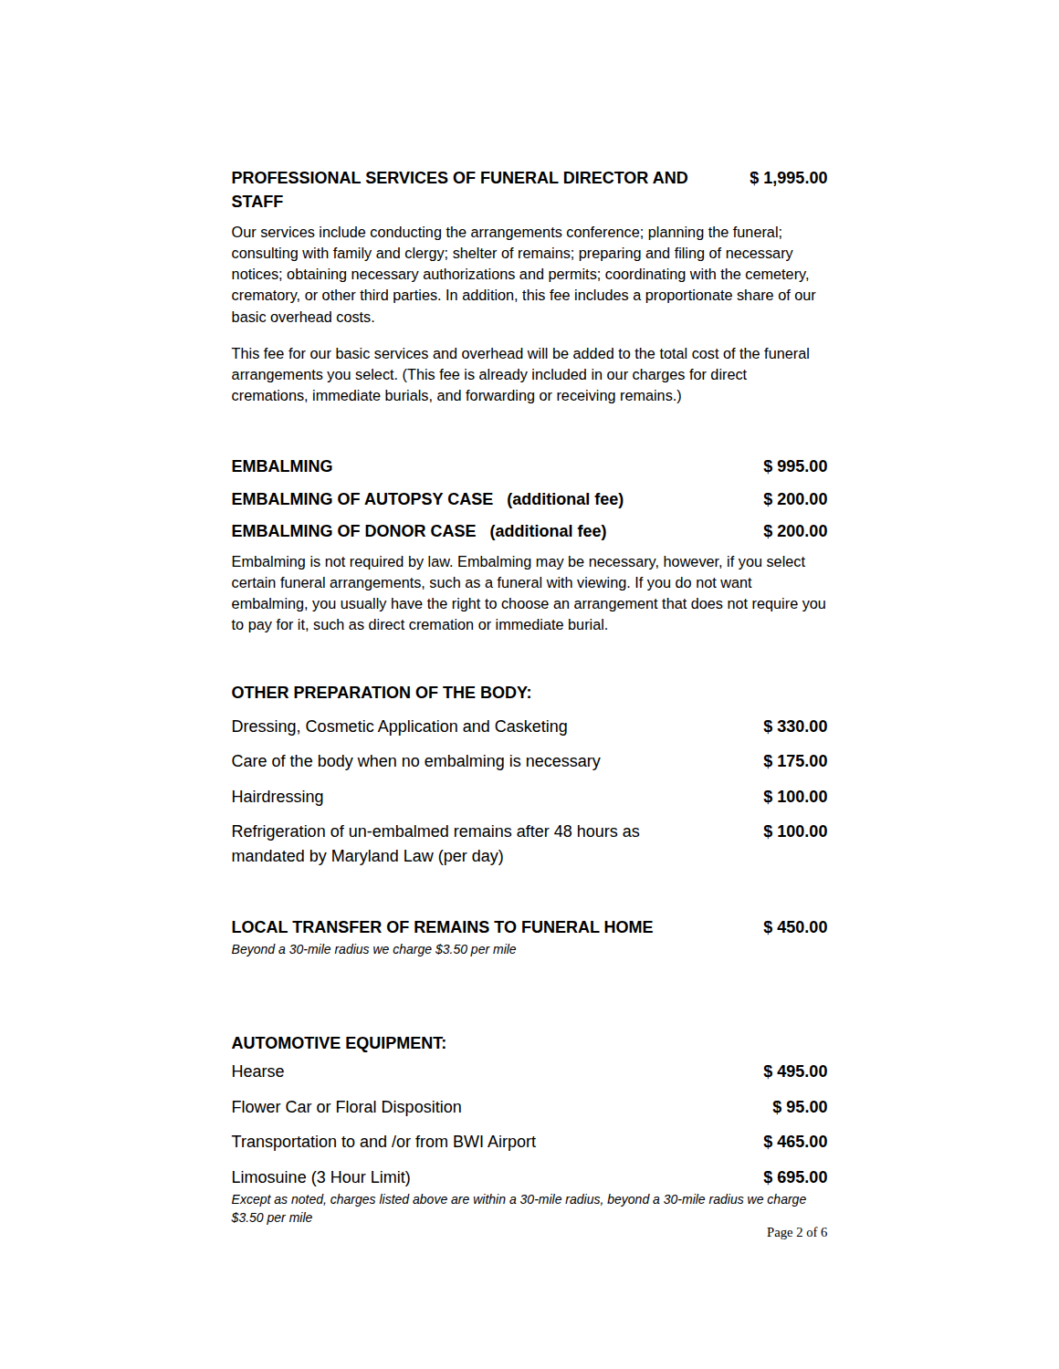PROFESSIONAL SERVICES OF FUNERAL DIRECTOR AND STAFF
$ 1,995.00
Our services include conducting the arrangements conference; planning the funeral; consulting with family and clergy; shelter of remains; preparing and filing of necessary notices; obtaining necessary authorizations and permits; coordinating with the cemetery, crematory, or other third parties. In addition, this fee includes a proportionate share of our basic overhead costs.
This fee for our basic services and overhead will be added to the total cost of the funeral arrangements you select. (This fee is already included in our charges for direct cremations, immediate burials, and forwarding or receiving remains.)
EMBALMING
$ 995.00
EMBALMING OF AUTOPSY CASE (additional fee)
$ 200.00
EMBALMING OF DONOR CASE (additional fee)
$ 200.00
Embalming is not required by law. Embalming may be necessary, however, if you select certain funeral arrangements, such as a funeral with viewing. If you do not want embalming, you usually have the right to choose an arrangement that does not require you to pay for it, such as direct cremation or immediate burial.
OTHER PREPARATION OF THE BODY:
Dressing, Cosmetic Application and Casketing
$ 330.00
Care of the body when no embalming is necessary
$ 175.00
Hairdressing
$ 100.00
Refrigeration of un-embalmed remains after 48 hours as mandated by Maryland Law (per day)
$ 100.00
LOCAL TRANSFER OF REMAINS TO FUNERAL HOME
$ 450.00
Beyond a 30-mile radius we charge $3.50 per mile
AUTOMOTIVE EQUIPMENT:
Hearse
$ 495.00
Flower Car or Floral Disposition
$ 95.00
Transportation to and /or from BWI Airport
$ 465.00
Limosuine (3 Hour Limit)
$ 695.00
Except as noted, charges listed above are within a 30-mile radius, beyond a 30-mile radius we charge $3.50 per mile
Page 2 of 6